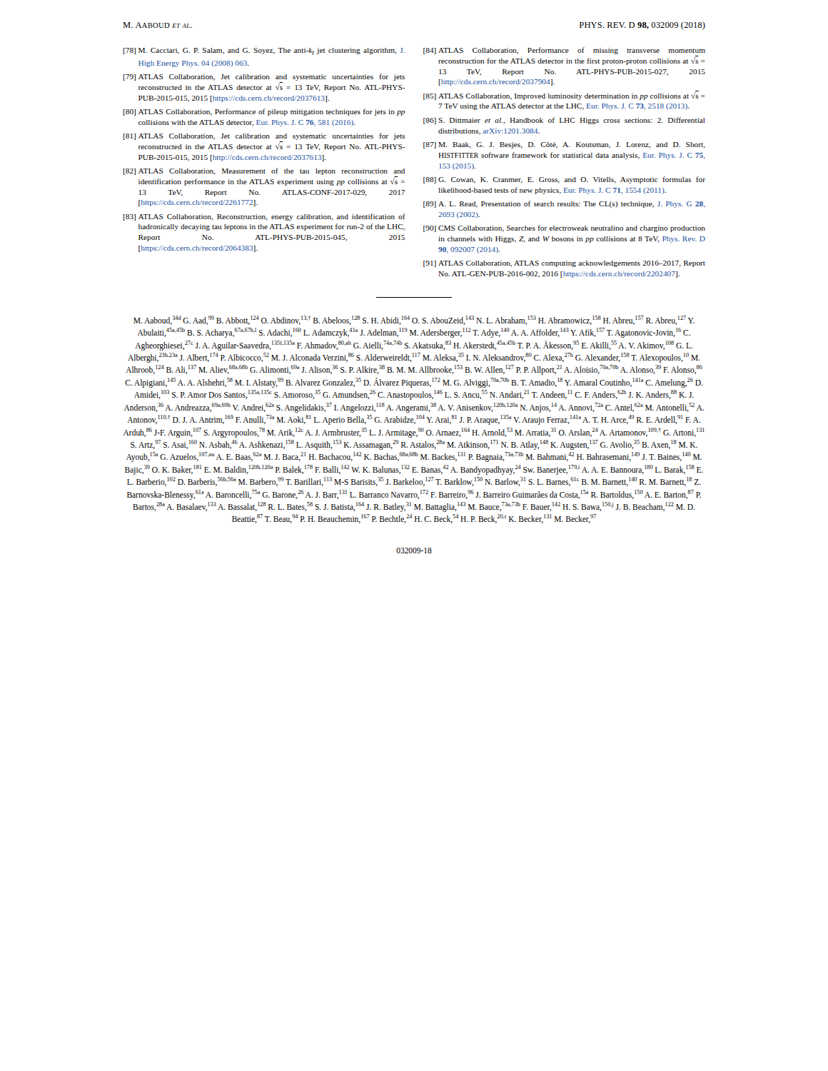M. AABOUD et al.
PHYS. REV. D 98, 032009 (2018)
[78] M. Cacciari, G. P. Salam, and G. Soyez, The anti-kt jet clustering algorithm, J. High Energy Phys. 04 (2008) 063.
[79] ATLAS Collaboration, Jet calibration and systematic uncertainties for jets reconstructed in the ATLAS detector at √s = 13 TeV, Report No. ATL-PHYS-PUB-2015-015, 2015 [https://cds.cern.ch/record/2037613].
[80] ATLAS Collaboration, Performance of pileup mitigation techniques for jets in pp collisions with the ATLAS detector, Eur. Phys. J. C 76, 581 (2016).
[81] ATLAS Collaboration, Jet calibration and systematic uncertainties for jets reconstructed in the ATLAS detector at √s = 13 TeV, Report No. ATL-PHYS-PUB-2015-015, 2015 [http://cds.cern.ch/record/2037613].
[82] ATLAS Collaboration, Measurement of the tau lepton reconstruction and identification performance in the ATLAS experiment using pp collisions at √s = 13 TeV, Report No. ATLAS-CONF-2017-029, 2017 [https://cds.cern.ch/record/2261772].
[83] ATLAS Collaboration, Reconstruction, energy calibration, and identification of hadronically decaying tau leptons in the ATLAS experiment for run-2 of the LHC, Report No. ATL-PHYS-PUB-2015-045, 2015 [https://cds.cern.ch/record/2064383].
[84] ATLAS Collaboration, Performance of missing transverse momentum reconstruction for the ATLAS detector in the first proton-proton collisions at √s = 13 TeV, Report No. ATL-PHYS-PUB-2015-027, 2015 [http://cds.cern.ch/record/2037904].
[85] ATLAS Collaboration, Improved luminosity determination in pp collisions at √s = 7 TeV using the ATLAS detector at the LHC, Eur. Phys. J. C 73, 2518 (2013).
[86] S. Dittmaier et al., Handbook of LHC Higgs cross sections: 2. Differential distributions, arXiv:1201.3084.
[87] M. Baak, G. J. Besjes, D. Côté, A. Koutsman, J. Lorenz, and D. Short, HISTFITTER software framework for statistical data analysis, Eur. Phys. J. C 75, 153 (2015).
[88] G. Cowan, K. Cranmer, E. Gross, and O. Vitells, Asymptotic formulas for likelihood-based tests of new physics, Eur. Phys. J. C 71, 1554 (2011).
[89] A. L. Read, Presentation of search results: The CL(s) technique, J. Phys. G 28, 2693 (2002).
[90] CMS Collaboration, Searches for electroweak neutralino and chargino production in channels with Higgs, Z, and W bosons in pp collisions at 8 TeV, Phys. Rev. D 90, 092007 (2014).
[91] ATLAS Collaboration, ATLAS computing acknowledgements 2016–2017, Report No. ATL-GEN-PUB-2016-002, 2016 [https://cds.cern.ch/record/2202407].
M. Aaboud,34d G. Aad,99 B. Abbott,124 O. Abdinov,13,† B. Abeloos,128 S. H. Abidi,164 O. S. AbouZeid,143 N. L. Abraham,153 H. Abramowicz,158 H. Abreu,157 R. Abreu,127 Y. Abulaiti,45a,45b B. S. Acharya,67a,67b,l S. Adachi,160 L. Adamczyk,41a J. Adelman,119 M. Adersberger,112 T. Adye,140 A. A. Affolder,143 Y. Afik,157 T. Agatonovic-Jovin,16 C. Agheorghiesei,27c J. A. Aguilar-Saavedra,135f,135a F. Ahmadov,80,ah G. Aielli,74a,74b S. Akatsuka,83 H. Akerstedt,45a,45b T. P. A. Åkesson,95 E. Akilli,55 A. V. Akimov,108 G. L. Alberghi,23b,23a J. Albert,174 P. Albicocco,52 M. J. Alconada Verzini,86 S. Alderweireldt,117 M. Aleksa,35 I. N. Aleksandrov,80 C. Alexa,27b G. Alexander,158 T. Alexopoulos,10 M. Alhroob,124 B. Ali,137 M. Aliev,68a,68b G. Alimonti,69a J. Alison,36 S. P. Alkire,38 B. M. M. Allbrooke,153 B. W. Allen,127 P. P. Allport,21 A. Aloisio,70a,70b A. Alonso,39 F. Alonso,86 C. Alpigiani,145 A. A. Alshehri,58 M. I. Alstaty,99 B. Alvarez Gonzalez,35 D. Álvarez Piqueras,172 M. G. Alviggi,70a,70b B. T. Amadio,18 Y. Amaral Coutinho,141a C. Amelung,26 D. Amidei,103 S. P. Amor Dos Santos,135a,135c S. Amoroso,35 G. Amundsen,26 C. Anastopoulos,146 L. S. Ancu,55 N. Andari,21 T. Andeen,11 C. F. Anders,62b J. K. Anders,88 K. J. Anderson,36 A. Andreazza,69a,69b V. Andrei,62a S. Angelidakis,37 I. Angelozzi,118 A. Angerami,38 A. V. Anisenkov,120b,120a N. Anjos,14 A. Annovi,72a C. Antel,62a M. Antonelli,52 A. Antonov,110,† D. J. A. Antrim,169 F. Anulli,73a M. Aoki,81 L. Aperio Bella,35 G. Arabidze,104 Y. Arai,81 J. P. Araque,135a V. Araujo Ferraz,141a A. T. H. Arce,49 R. E. Ardell,91 F. A. Arduh,86 J-F. Arguin,107 S. Argyropoulos,78 M. Arik,12c A. J. Armbruster,35 L. J. Armitage,90 O. Arnaez,164 H. Arnold,53 M. Arratia,31 O. Arslan,24 A. Artamonov,109,† G. Artoni,131 S. Artz,97 S. Asai,160 N. Asbah,46 A. Ashkenazi,158 L. Asquith,153 K. Assamagan,29 R. Astalos,28a M. Atkinson,171 N. B. Atlay,148 K. Augsten,137 G. Avolio,35 B. Axen,18 M. K. Ayoub,15a G. Azuelos,107,au A. E. Baas,62a M. J. Baca,21 H. Bachacou,142 K. Bachas,68a,68b M. Backes,131 P. Bagnaia,73a,73b M. Bahmani,42 H. Bahrasemani,149 J. T. Baines,140 M. Bajic,39 O. K. Baker,181 E. M. Baldin,120b,120a P. Balek,178 F. Balli,142 W. K. Balunas,132 E. Banas,42 A. Bandyopadhyay,24 Sw. Banerjee,179,i A. A. E. Bannoura,180 L. Barak,158 E. L. Barberio,102 D. Barberis,56b,56a M. Barbero,99 T. Barillari,113 M-S Barisits,35 J. Barkeloo,127 T. Barklow,150 N. Barlow,31 S. L. Barnes,61c B. M. Barnett,140 R. M. Barnett,18 Z. Barnovska-Blenessy,61a A. Baroncelli,75a G. Barone,26 A. J. Barr,131 L. Barranco Navarro,172 F. Barreiro,96 J. Barreiro Guimarães da Costa,15a R. Bartoldus,150 A. E. Barton,87 P. Bartos,28a A. Basalaev,133 A. Bassalat,128 R. L. Bates,58 S. J. Batista,164 J. R. Batley,31 M. Battaglia,143 M. Bauce,73a,73b F. Bauer,142 H. S. Bawa,150,j J. B. Beacham,122 M. D. Beattie,87 T. Beau,94 P. H. Beauchemin,167 P. Bechtle,24 H. C. Beck,54 H. P. Beck,20,r K. Becker,131 M. Becker,97
032009-18